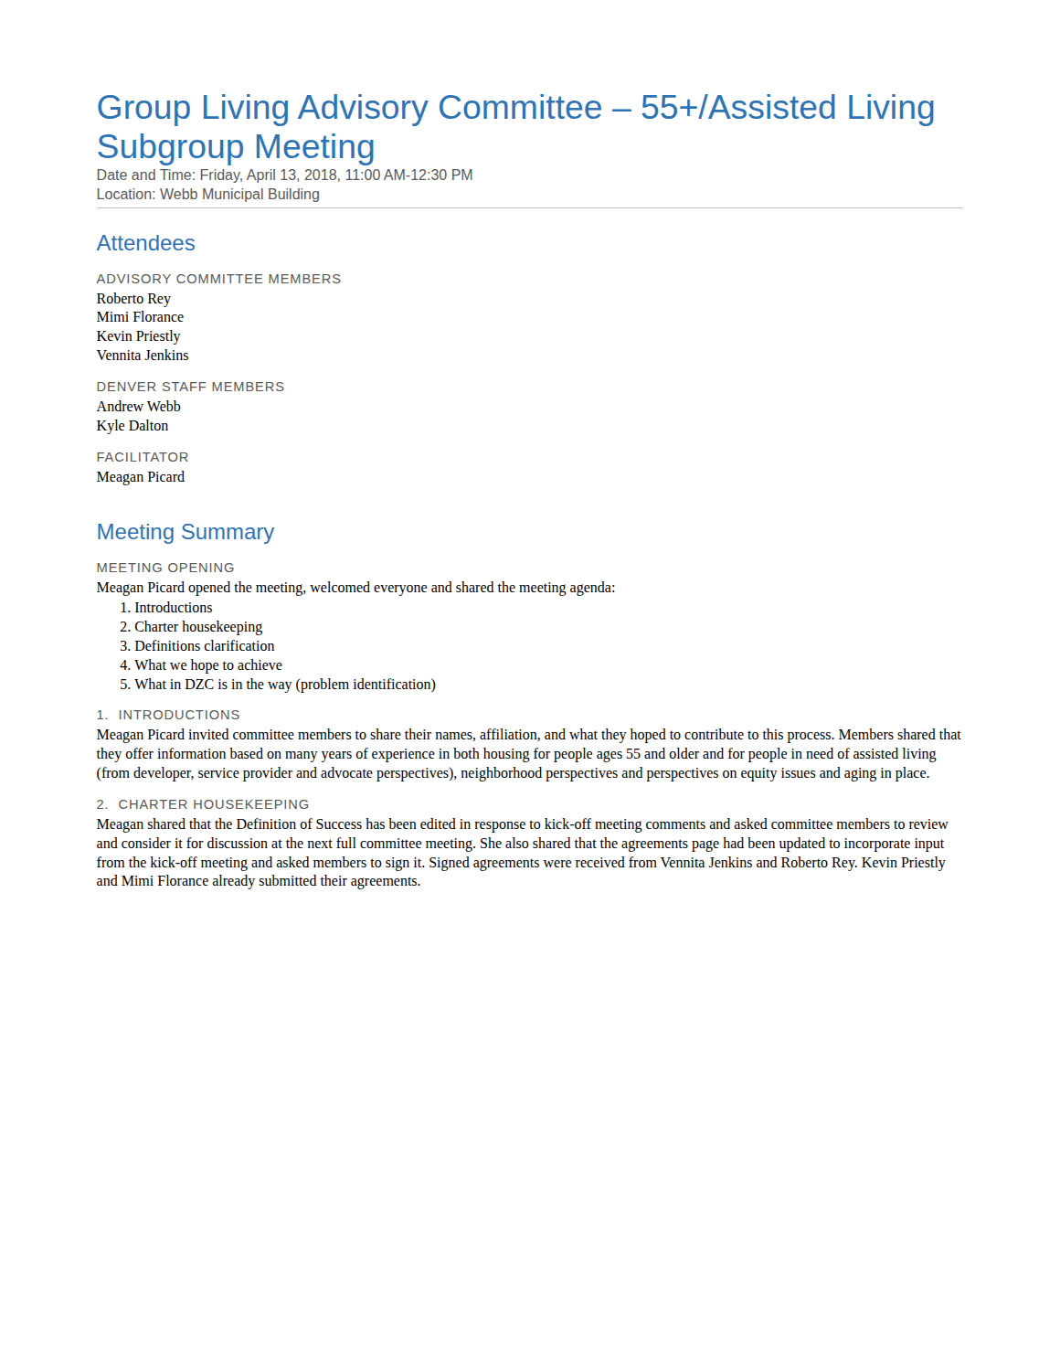Group Living Advisory Committee – 55+/Assisted Living Subgroup Meeting
Date and Time: Friday, April 13, 2018, 11:00 AM-12:30 PM
Location: Webb Municipal Building
Attendees
Advisory Committee Members
Roberto Rey
Mimi Florance
Kevin Priestly
Vennita Jenkins
Denver Staff Members
Andrew Webb
Kyle Dalton
Facilitator
Meagan Picard
Meeting Summary
Meeting Opening
Meagan Picard opened the meeting, welcomed everyone and shared the meeting agenda:
Introductions
Charter housekeeping
Definitions clarification
What we hope to achieve
What in DZC is in the way (problem identification)
1. Introductions
Meagan Picard invited committee members to share their names, affiliation, and what they hoped to contribute to this process. Members shared that they offer information based on many years of experience in both housing for people ages 55 and older and for people in need of assisted living (from developer, service provider and advocate perspectives), neighborhood perspectives and perspectives on equity issues and aging in place.
2. Charter Housekeeping
Meagan shared that the Definition of Success has been edited in response to kick-off meeting comments and asked committee members to review and consider it for discussion at the next full committee meeting. She also shared that the agreements page had been updated to incorporate input from the kick-off meeting and asked members to sign it. Signed agreements were received from Vennita Jenkins and Roberto Rey. Kevin Priestly and Mimi Florance already submitted their agreements.